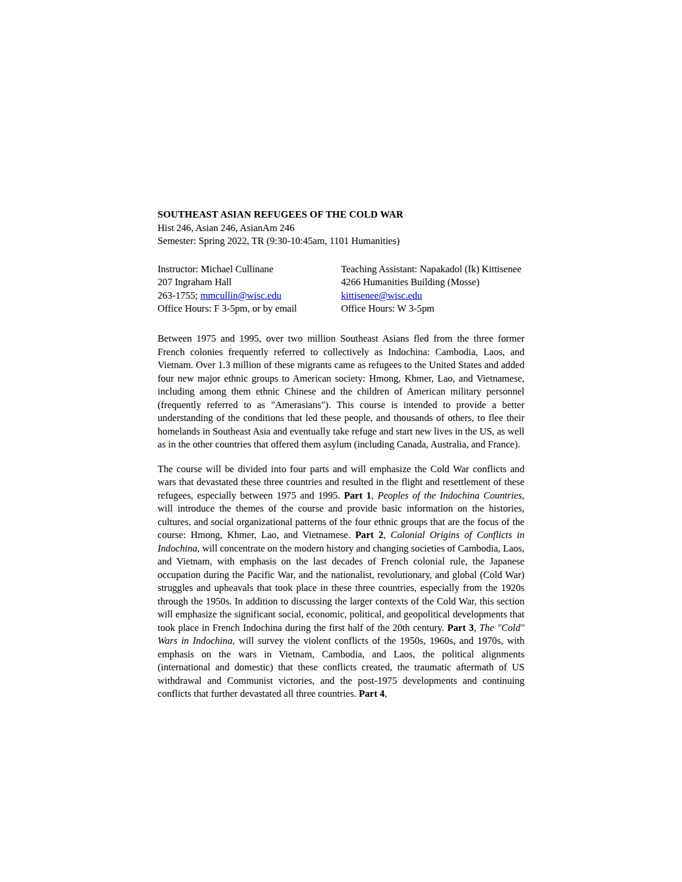Southeast Asian Refugees of the Cold War
Hist 246, Asian 246, AsianAm 246
Semester: Spring 2022, TR (9:30-10:45am, 1101 Humanities)
| Instructor: Michael Cullinane | Teaching Assistant: Napakadol (Ik) Kittisenee |
| 207 Ingraham Hall | 4266 Humanities Building (Mosse) |
| 263-1755; mmcullin@wisc.edu | kittisenee@wisc.edu |
| Office Hours: F 3-5pm, or by email | Office Hours: W 3-5pm |
Between 1975 and 1995, over two million Southeast Asians fled from the three former French colonies frequently referred to collectively as Indochina: Cambodia, Laos, and Vietnam. Over 1.3 million of these migrants came as refugees to the United States and added four new major ethnic groups to American society: Hmong, Khmer, Lao, and Vietnamese, including among them ethnic Chinese and the children of American military personnel (frequently referred to as "Amerasians"). This course is intended to provide a better understanding of the conditions that led these people, and thousands of others, to flee their homelands in Southeast Asia and eventually take refuge and start new lives in the US, as well as in the other countries that offered them asylum (including Canada, Australia, and France).
The course will be divided into four parts and will emphasize the Cold War conflicts and wars that devastated these three countries and resulted in the flight and resettlement of these refugees, especially between 1975 and 1995. Part 1, Peoples of the Indochina Countries, will introduce the themes of the course and provide basic information on the histories, cultures, and social organizational patterns of the four ethnic groups that are the focus of the course: Hmong, Khmer, Lao, and Vietnamese. Part 2, Colonial Origins of Conflicts in Indochina, will concentrate on the modern history and changing societies of Cambodia, Laos, and Vietnam, with emphasis on the last decades of French colonial rule, the Japanese occupation during the Pacific War, and the nationalist, revolutionary, and global (Cold War) struggles and upheavals that took place in these three countries, especially from the 1920s through the 1950s. In addition to discussing the larger contexts of the Cold War, this section will emphasize the significant social, economic, political, and geopolitical developments that took place in French Indochina during the first half of the 20th century. Part 3, The "Cold" Wars in Indochina, will survey the violent conflicts of the 1950s, 1960s, and 1970s, with emphasis on the wars in Vietnam, Cambodia, and Laos, the political alignments (international and domestic) that these conflicts created, the traumatic aftermath of US withdrawal and Communist victories, and the post-1975 developments and continuing conflicts that further devastated all three countries. Part 4,